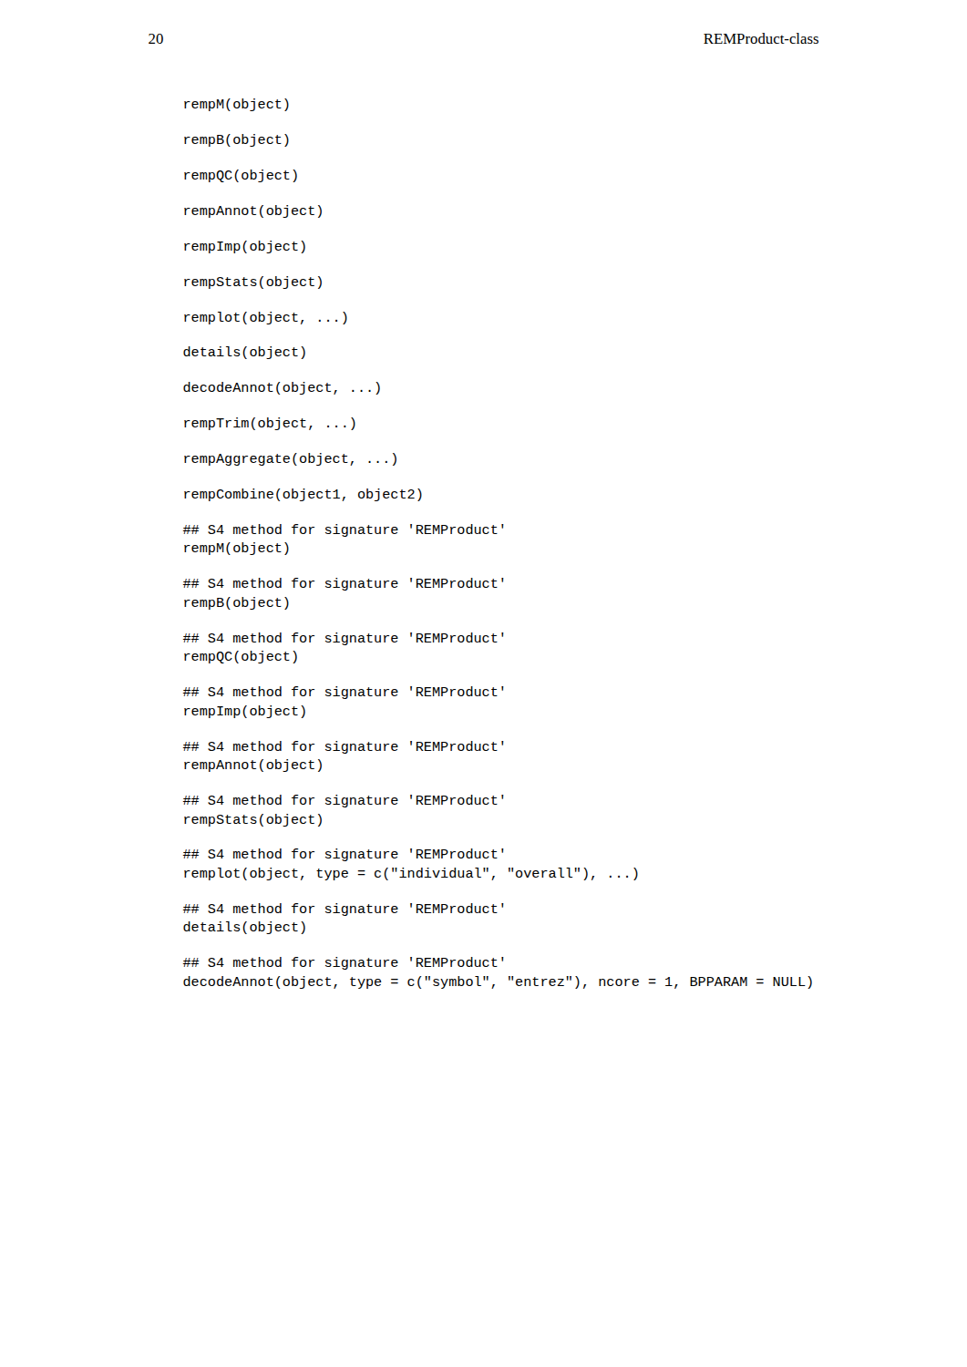20 REMProduct-class
rempM(object)
rempB(object)
rempQC(object)
rempAnnot(object)
rempImp(object)
rempStats(object)
remplot(object, ...)
details(object)
decodeAnnot(object, ...)
rempTrim(object, ...)
rempAggregate(object, ...)
rempCombine(object1, object2)
## S4 method for signature 'REMProduct'
rempM(object)
## S4 method for signature 'REMProduct'
rempB(object)
## S4 method for signature 'REMProduct'
rempQC(object)
## S4 method for signature 'REMProduct'
rempImp(object)
## S4 method for signature 'REMProduct'
rempAnnot(object)
## S4 method for signature 'REMProduct'
rempStats(object)
## S4 method for signature 'REMProduct'
remplot(object, type = c("individual", "overall"), ...)
## S4 method for signature 'REMProduct'
details(object)
## S4 method for signature 'REMProduct'
decodeAnnot(object, type = c("symbol", "entrez"), ncore = 1, BPPARAM = NULL)